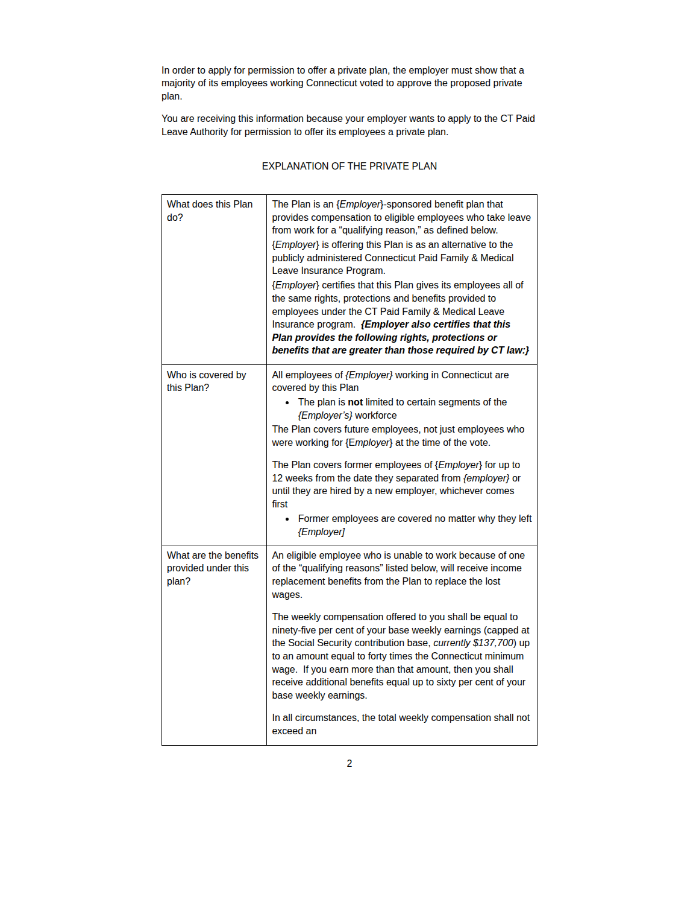In order to apply for permission to offer a private plan, the employer must show that a majority of its employees working Connecticut voted to approve the proposed private plan.
You are receiving this information because your employer wants to apply to the CT Paid Leave Authority for permission to offer its employees a private plan.
EXPLANATION OF THE PRIVATE PLAN
| What does this Plan do? | The Plan is an { Employer }-sponsored benefit plan that provides compensation to eligible employees who take leave from work for a “qualifying reason,” as defined below. { Employer } is offering this Plan is as an alternative to the publicly administered Connecticut Paid Family & Medical Leave Insurance Program. { Employer } certifies that this Plan gives its employees all of the same rights, protections and benefits provided to employees under the CT Paid Family & Medical Leave Insurance program. {Employer also certifies that this Plan provides the following rights, protections or benefits that are greater than those required by CT law:} |
| Who is covered by this Plan? | All employees of {Employer} working in Connecticut are covered by this Plan The plan is not limited to certain segments of the {Employer’s} workforce The Plan covers future employees, not just employees who were working for {E mployer } at the time of the vote. The Plan covers former employees of { Employer } for up to 12 weeks from the date they separated from {employer} or until they are hired by a new employer, whichever comes first Former employees are covered no matter why they left {Employer] |
| What are the benefits provided under this plan? | An eligible employee who is unable to work because of one of the “qualifying reasons” listed below, will receive income replacement benefits from the Plan to replace the lost wages. The weekly compensation offered to you shall be equal to ninety-five per cent of your base weekly earnings (capped at the Social Security contribution base, currently $137,700 ) up to an amount equal to forty times the Connecticut minimum wage. If you earn more than that amount, then you shall receive additional benefits equal up to sixty per cent of your base weekly earnings. In all circumstances, the total weekly compensation shall not exceed an |
2